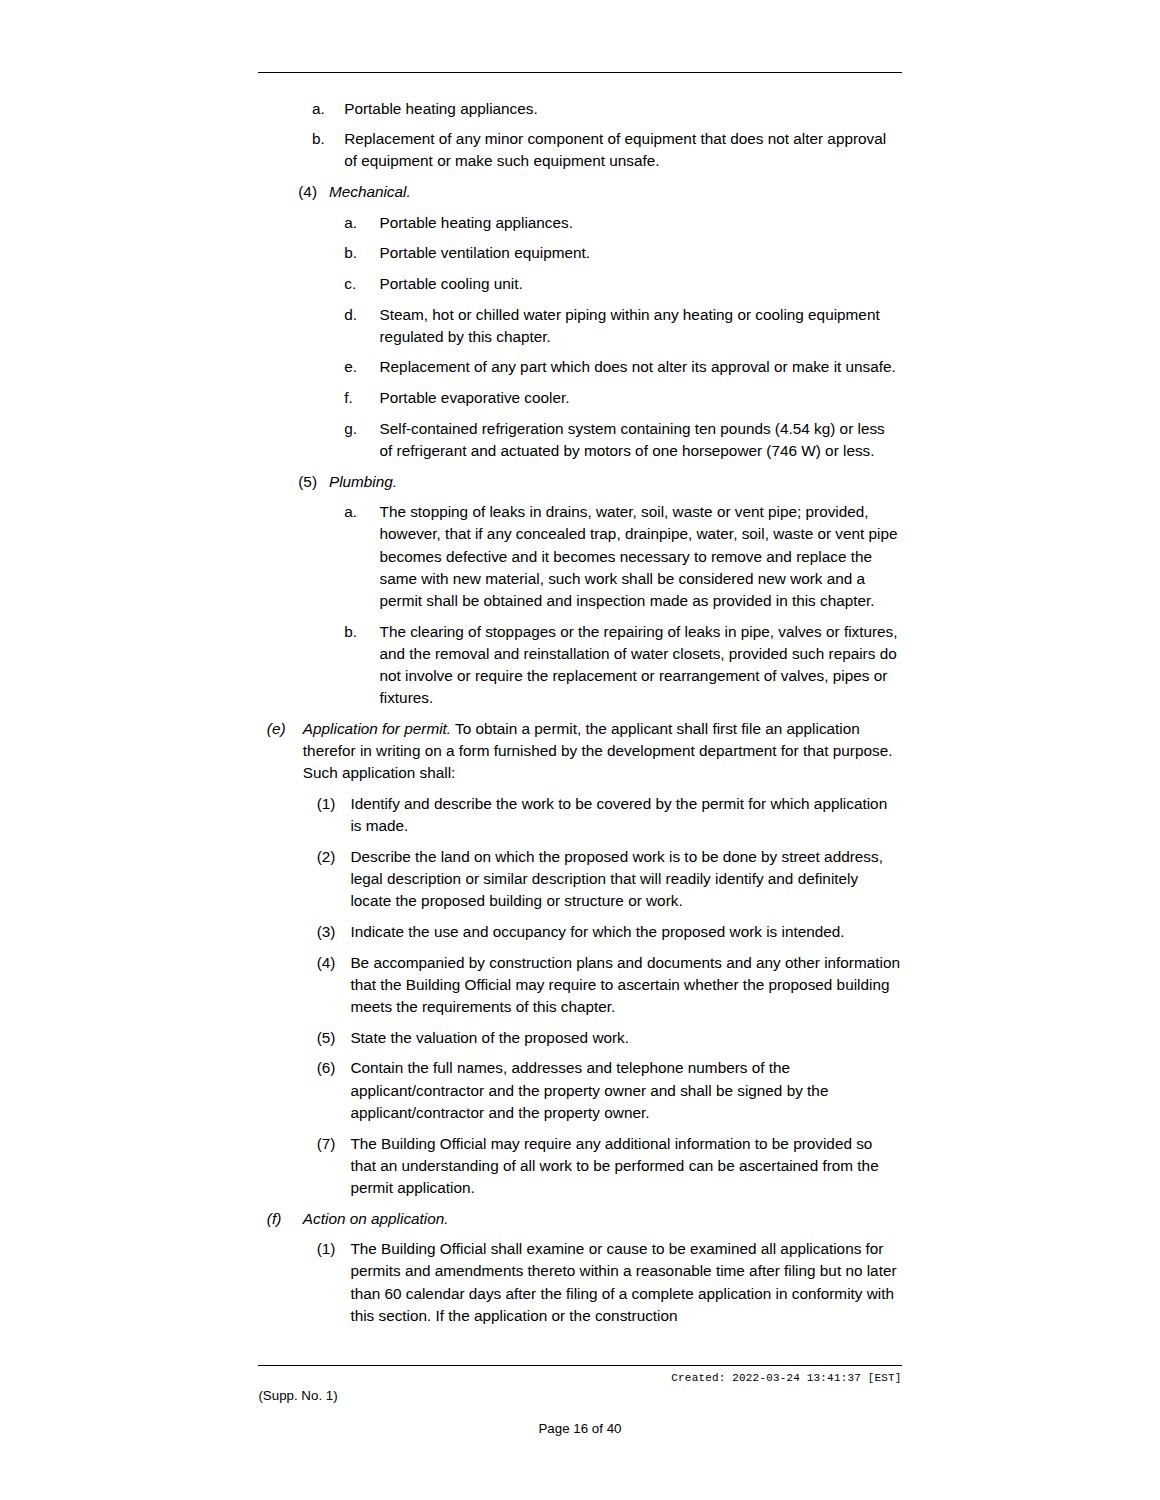a. Portable heating appliances.
b. Replacement of any minor component of equipment that does not alter approval of equipment or make such equipment unsafe.
(4) Mechanical.
a. Portable heating appliances.
b. Portable ventilation equipment.
c. Portable cooling unit.
d. Steam, hot or chilled water piping within any heating or cooling equipment regulated by this chapter.
e. Replacement of any part which does not alter its approval or make it unsafe.
f. Portable evaporative cooler.
g. Self-contained refrigeration system containing ten pounds (4.54 kg) or less of refrigerant and actuated by motors of one horsepower (746 W) or less.
(5) Plumbing.
a. The stopping of leaks in drains, water, soil, waste or vent pipe; provided, however, that if any concealed trap, drainpipe, water, soil, waste or vent pipe becomes defective and it becomes necessary to remove and replace the same with new material, such work shall be considered new work and a permit shall be obtained and inspection made as provided in this chapter.
b. The clearing of stoppages or the repairing of leaks in pipe, valves or fixtures, and the removal and reinstallation of water closets, provided such repairs do not involve or require the replacement or rearrangement of valves, pipes or fixtures.
(e) Application for permit. To obtain a permit, the applicant shall first file an application therefor in writing on a form furnished by the development department for that purpose. Such application shall:
(1) Identify and describe the work to be covered by the permit for which application is made.
(2) Describe the land on which the proposed work is to be done by street address, legal description or similar description that will readily identify and definitely locate the proposed building or structure or work.
(3) Indicate the use and occupancy for which the proposed work is intended.
(4) Be accompanied by construction plans and documents and any other information that the Building Official may require to ascertain whether the proposed building meets the requirements of this chapter.
(5) State the valuation of the proposed work.
(6) Contain the full names, addresses and telephone numbers of the applicant/contractor and the property owner and shall be signed by the applicant/contractor and the property owner.
(7) The Building Official may require any additional information to be provided so that an understanding of all work to be performed can be ascertained from the permit application.
(f) Action on application.
(1) The Building Official shall examine or cause to be examined all applications for permits and amendments thereto within a reasonable time after filing but no later than 60 calendar days after the filing of a complete application in conformity with this section. If the application or the construction
Created: 2022-03-24 13:41:37 [EST]
(Supp. No. 1)
Page 16 of 40